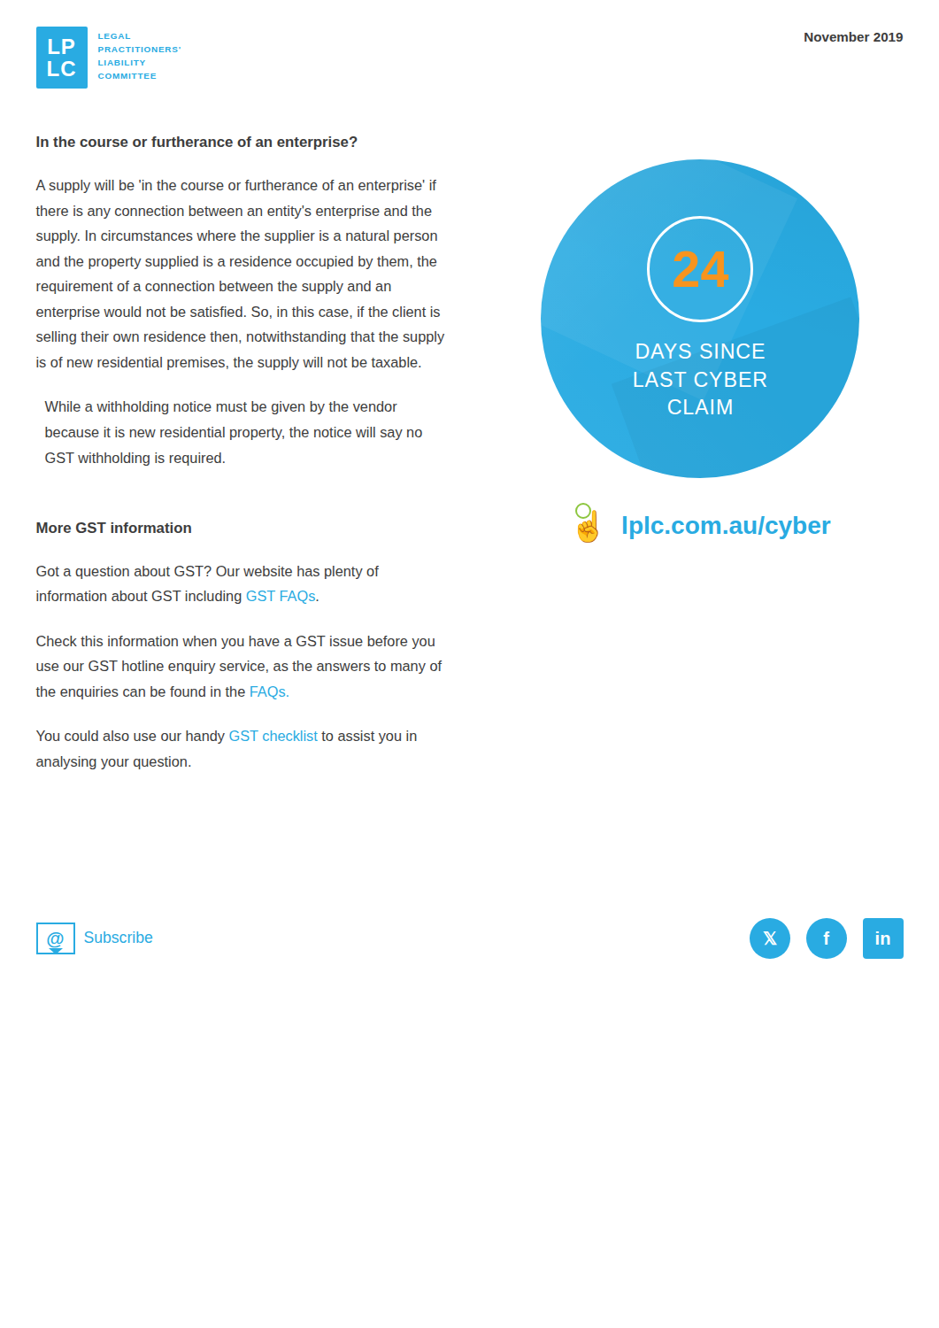LP LC
Legal
Practitioners'
Liability
Committee
November 2019
In the course or furtherance of an enterprise?
A supply will be 'in the course or furtherance of an enterprise' if there is any connection between an entity's enterprise and the supply. In circumstances where the supplier is a natural person and the property supplied is a residence occupied by them, the requirement of a connection between the supply and an enterprise would not be satisfied. So, in this case, if the client is selling their own residence then, notwithstanding that the supply is of new residential premises, the supply will not be taxable.
While a withholding notice must be given by the vendor because it is new residential property, the notice will say no GST withholding is required.
More GST information
Got a question about GST? Our website has plenty of information about GST including GST FAQs.
Check this information when you have a GST issue before you use our GST hotline enquiry service, as the answers to many of the enquiries can be found in the FAQs.
You could also use our handy GST checklist to assist you in analysing your question.
24
DAYS SINCE
LAST CYBER
CLAIM
☝
lplc.com.au/cyber
@
Subscribe
𝕏 f in